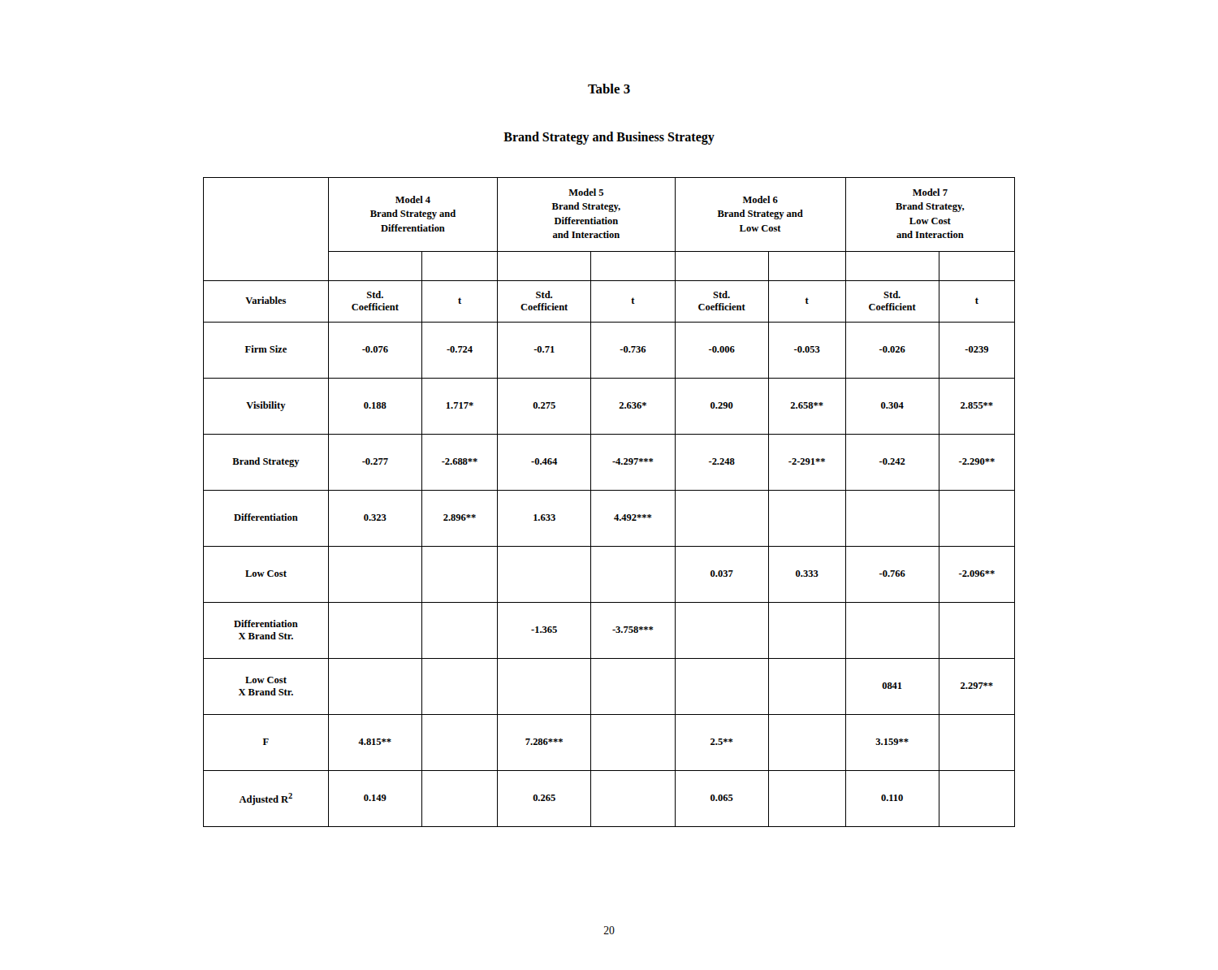Table 3
Brand Strategy and Business Strategy
| | Model 4 Brand Strategy and Differentiation | Model 5 Brand Strategy, Differentiation and Interaction | Model 6 Brand Strategy and Low Cost | Model 7 Brand Strategy, Low Cost and Interaction |
| --- | --- | --- | --- | --- |
| Variables | Std. Coefficient | t | Std. Coefficient | t | Std. Coefficient | t | Std. Coefficient | t |
| Firm Size | -0.076 | -0.724 | -0.71 | -0.736 | -0.006 | -0.053 | -0.026 | -0239 |
| Visibility | 0.188 | 1.717* | 0.275 | 2.636* | 0.290 | 2.658** | 0.304 | 2.855** |
| Brand Strategy | -0.277 | -2.688** | -0.464 | -4.297*** | -2.248 | -2-291** | -0.242 | -2.290** |
| Differentiation | 0.323 | 2.896** | 1.633 | 4.492*** | | | | |
| Low Cost | | | | | 0.037 | 0.333 | -0.766 | -2.096** |
| Differentiation X Brand Str. | | | -1.365 | -3.758*** | | | | |
| Low Cost X Brand Str. | | | | | | | 0841 | 2.297** |
| F | 4.815** | | 7.286*** | | 2.5** | | 3.159** | |
| Adjusted R 2 | 0.149 | | 0.265 | | 0.065 | | 0.110 | |
20